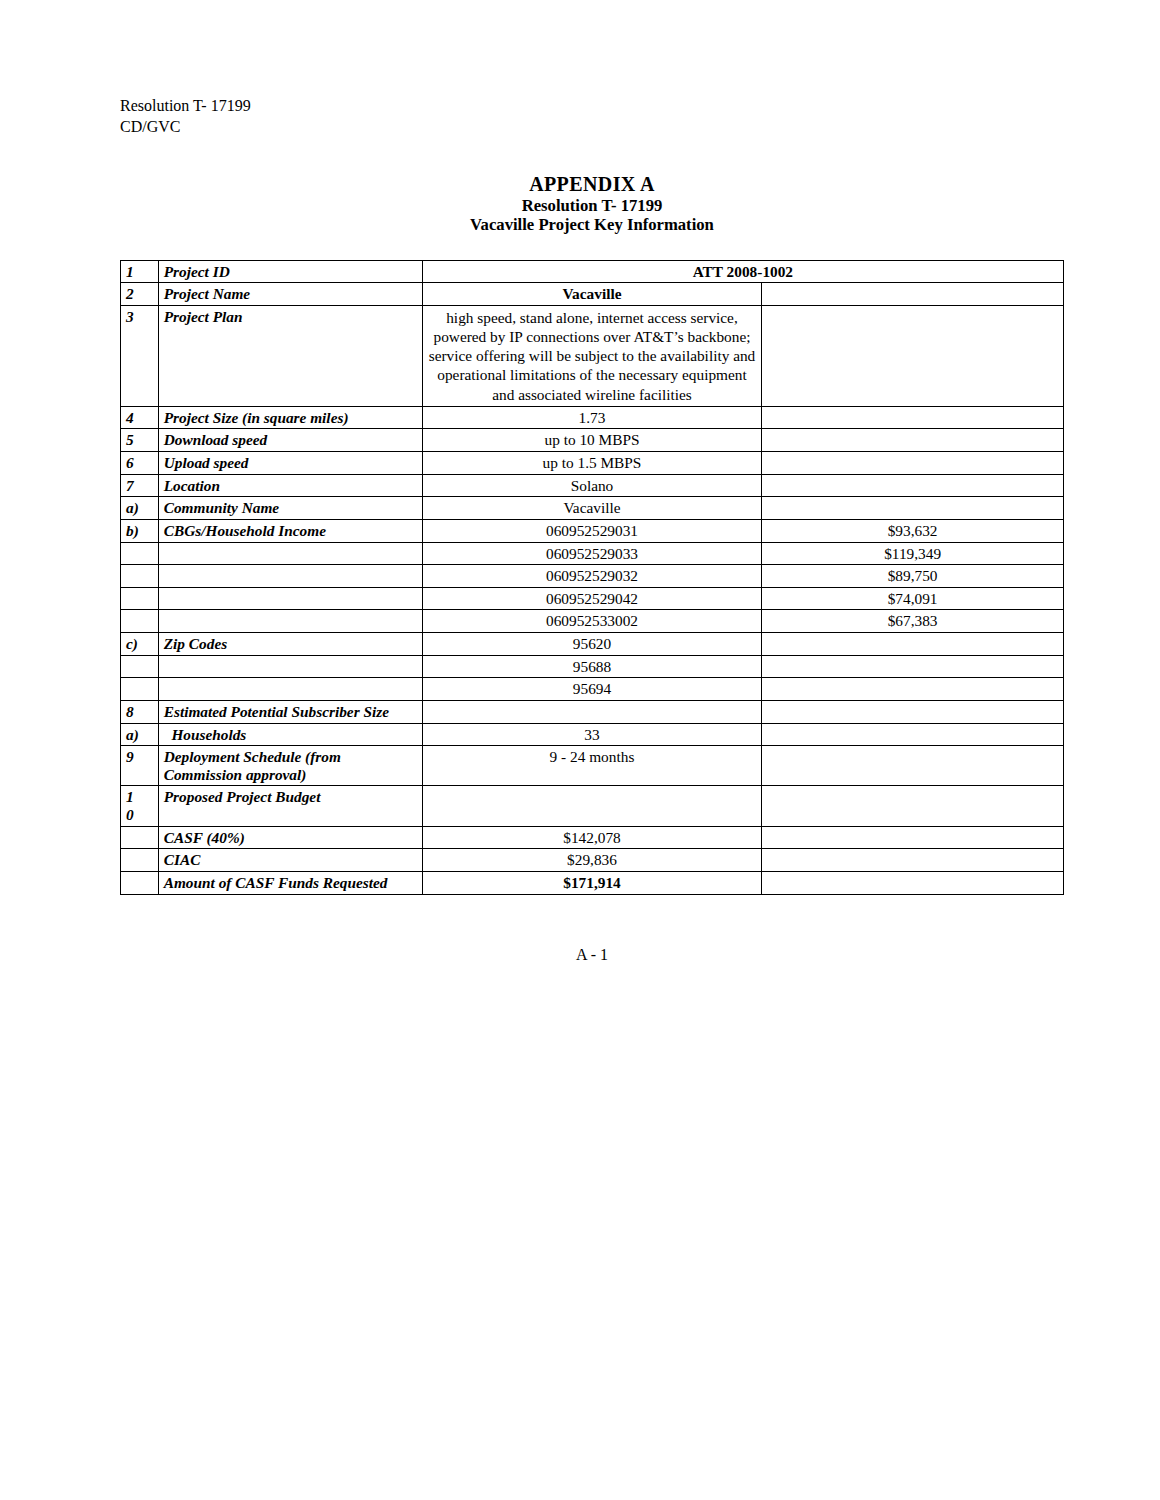Resolution T- 17199
CD/GVC
APPENDIX A
Resolution T- 17199
Vacaville Project Key Information
| 1 | Project ID | ATT 2008-1002 |
| 2 | Project Name | Vacaville | |
| 3 | Project Plan | high speed, stand alone, internet access service, powered by IP connections over AT&T’s backbone; service offering will be subject to the availability and operational limitations of the necessary equipment and associated wireline facilities | |
| 4 | Project Size (in square miles) | 1.73 | |
| 5 | Download speed | up to 10 MBPS | |
| 6 | Upload speed | up to 1.5 MBPS | |
| 7 | Location | Solano | |
| a) | Community Name | Vacaville | |
| b) | CBGs/Household Income | 060952529031 | $93,632 |
| | | 060952529033 | $119,349 |
| | | 060952529032 | $89,750 |
| | | 060952529042 | $74,091 |
| | | 060952533002 | $67,383 |
| c) | Zip Codes | 95620 | |
| | | 95688 | |
| | | 95694 | |
| 8 | Estimated Potential Subscriber Size | | |
| a) | Households | 33 | |
| 9 | Deployment Schedule (from Commission approval) | 9 - 24 months | |
| 1 0 | Proposed Project Budget | | |
| | CASF (40%) | $142,078 | |
| | CIAC | $29,836 | |
| | Amount of CASF Funds Requested | $171,914 | |
A - 1